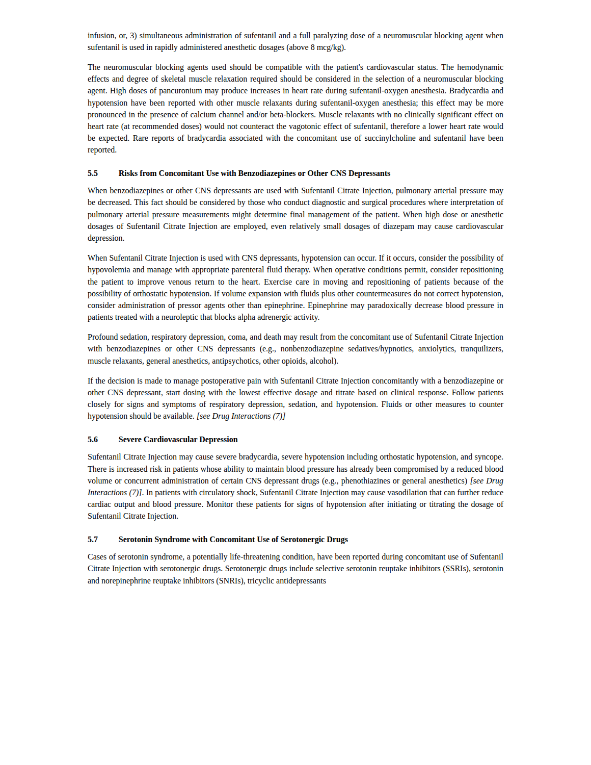infusion, or, 3) simultaneous administration of sufentanil and a full paralyzing dose of a neuromuscular blocking agent when sufentanil is used in rapidly administered anesthetic dosages (above 8 mcg/kg).
The neuromuscular blocking agents used should be compatible with the patient's cardiovascular status. The hemodynamic effects and degree of skeletal muscle relaxation required should be considered in the selection of a neuromuscular blocking agent. High doses of pancuronium may produce increases in heart rate during sufentanil-oxygen anesthesia. Bradycardia and hypotension have been reported with other muscle relaxants during sufentanil-oxygen anesthesia; this effect may be more pronounced in the presence of calcium channel and/or beta-blockers. Muscle relaxants with no clinically significant effect on heart rate (at recommended doses) would not counteract the vagotonic effect of sufentanil, therefore a lower heart rate would be expected. Rare reports of bradycardia associated with the concomitant use of succinylcholine and sufentanil have been reported.
5.5 Risks from Concomitant Use with Benzodiazepines or Other CNS Depressants
When benzodiazepines or other CNS depressants are used with Sufentanil Citrate Injection, pulmonary arterial pressure may be decreased. This fact should be considered by those who conduct diagnostic and surgical procedures where interpretation of pulmonary arterial pressure measurements might determine final management of the patient. When high dose or anesthetic dosages of Sufentanil Citrate Injection are employed, even relatively small dosages of diazepam may cause cardiovascular depression.
When Sufentanil Citrate Injection is used with CNS depressants, hypotension can occur. If it occurs, consider the possibility of hypovolemia and manage with appropriate parenteral fluid therapy. When operative conditions permit, consider repositioning the patient to improve venous return to the heart. Exercise care in moving and repositioning of patients because of the possibility of orthostatic hypotension. If volume expansion with fluids plus other countermeasures do not correct hypotension, consider administration of pressor agents other than epinephrine. Epinephrine may paradoxically decrease blood pressure in patients treated with a neuroleptic that blocks alpha adrenergic activity.
Profound sedation, respiratory depression, coma, and death may result from the concomitant use of Sufentanil Citrate Injection with benzodiazepines or other CNS depressants (e.g., nonbenzodiazepine sedatives/hypnotics, anxiolytics, tranquilizers, muscle relaxants, general anesthetics, antipsychotics, other opioids, alcohol).
If the decision is made to manage postoperative pain with Sufentanil Citrate Injection concomitantly with a benzodiazepine or other CNS depressant, start dosing with the lowest effective dosage and titrate based on clinical response. Follow patients closely for signs and symptoms of respiratory depression, sedation, and hypotension. Fluids or other measures to counter hypotension should be available. [see Drug Interactions (7)]
5.6 Severe Cardiovascular Depression
Sufentanil Citrate Injection may cause severe bradycardia, severe hypotension including orthostatic hypotension, and syncope. There is increased risk in patients whose ability to maintain blood pressure has already been compromised by a reduced blood volume or concurrent administration of certain CNS depressant drugs (e.g., phenothiazines or general anesthetics) [see Drug Interactions (7)]. In patients with circulatory shock, Sufentanil Citrate Injection may cause vasodilation that can further reduce cardiac output and blood pressure. Monitor these patients for signs of hypotension after initiating or titrating the dosage of Sufentanil Citrate Injection.
5.7 Serotonin Syndrome with Concomitant Use of Serotonergic Drugs
Cases of serotonin syndrome, a potentially life-threatening condition, have been reported during concomitant use of Sufentanil Citrate Injection with serotonergic drugs. Serotonergic drugs include selective serotonin reuptake inhibitors (SSRIs), serotonin and norepinephrine reuptake inhibitors (SNRIs), tricyclic antidepressants